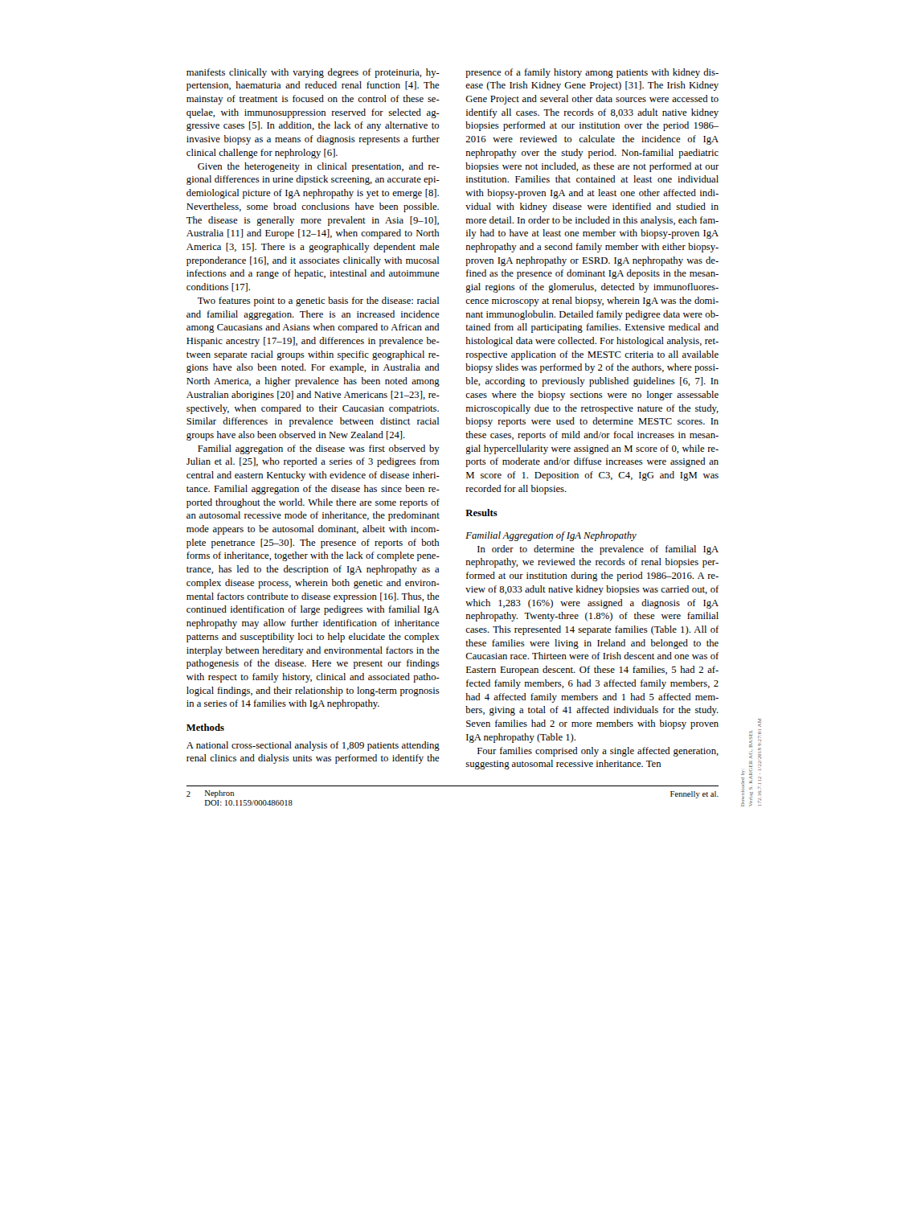manifests clinically with varying degrees of proteinuria, hypertension, haematuria and reduced renal function [4]. The mainstay of treatment is focused on the control of these sequelae, with immunosuppression reserved for selected aggressive cases [5]. In addition, the lack of any alternative to invasive biopsy as a means of diagnosis represents a further clinical challenge for nephrology [6].
Given the heterogeneity in clinical presentation, and regional differences in urine dipstick screening, an accurate epidemiological picture of IgA nephropathy is yet to emerge [8]. Nevertheless, some broad conclusions have been possible. The disease is generally more prevalent in Asia [9–10], Australia [11] and Europe [12–14], when compared to North America [3, 15]. There is a geographically dependent male preponderance [16], and it associates clinically with mucosal infections and a range of hepatic, intestinal and autoimmune conditions [17].
Two features point to a genetic basis for the disease: racial and familial aggregation. There is an increased incidence among Caucasians and Asians when compared to African and Hispanic ancestry [17–19], and differences in prevalence between separate racial groups within specific geographical regions have also been noted. For example, in Australia and North America, a higher prevalence has been noted among Australian aborigines [20] and Native Americans [21–23], respectively, when compared to their Caucasian compatriots. Similar differences in prevalence between distinct racial groups have also been observed in New Zealand [24].
Familial aggregation of the disease was first observed by Julian et al. [25], who reported a series of 3 pedigrees from central and eastern Kentucky with evidence of disease inheritance. Familial aggregation of the disease has since been reported throughout the world. While there are some reports of an autosomal recessive mode of inheritance, the predominant mode appears to be autosomal dominant, albeit with incomplete penetrance [25–30]. The presence of reports of both forms of inheritance, together with the lack of complete penetrance, has led to the description of IgA nephropathy as a complex disease process, wherein both genetic and environmental factors contribute to disease expression [16]. Thus, the continued identification of large pedigrees with familial IgA nephropathy may allow further identification of inheritance patterns and susceptibility loci to help elucidate the complex interplay between hereditary and environmental factors in the pathogenesis of the disease. Here we present our findings with respect to family history, clinical and associated pathological findings, and their relationship to long-term prognosis in a series of 14 families with IgA nephropathy.
Methods
A national cross-sectional analysis of 1,809 patients attending renal clinics and dialysis units was performed to identify the presence of a family history among patients with kidney disease (The Irish Kidney Gene Project) [31]. The Irish Kidney Gene Project and several other data sources were accessed to identify all cases. The records of 8,033 adult native kidney biopsies performed at our institution over the period 1986–2016 were reviewed to calculate the incidence of IgA nephropathy over the study period. Non-familial paediatric biopsies were not included, as these are not performed at our institution. Families that contained at least one individual with biopsy-proven IgA and at least one other affected individual with kidney disease were identified and studied in more detail. In order to be included in this analysis, each family had to have at least one member with biopsy-proven IgA nephropathy and a second family member with either biopsy-proven IgA nephropathy or ESRD. IgA nephropathy was defined as the presence of dominant IgA deposits in the mesangial regions of the glomerulus, detected by immunofluorescence microscopy at renal biopsy, wherein IgA was the dominant immunoglobulin. Detailed family pedigree data were obtained from all participating families. Extensive medical and histological data were collected. For histological analysis, retrospective application of the MESTC criteria to all available biopsy slides was performed by 2 of the authors, where possible, according to previously published guidelines [6, 7]. In cases where the biopsy sections were no longer assessable microscopically due to the retrospective nature of the study, biopsy reports were used to determine MESTC scores. In these cases, reports of mild and/or focal increases in mesangial hypercellularity were assigned an M score of 0, while reports of moderate and/or diffuse increases were assigned an M score of 1. Deposition of C3, C4, IgG and IgM was recorded for all biopsies.
Results
Familial Aggregation of IgA Nephropathy
In order to determine the prevalence of familial IgA nephropathy, we reviewed the records of renal biopsies performed at our institution during the period 1986–2016. A review of 8,033 adult native kidney biopsies was carried out, of which 1,283 (16%) were assigned a diagnosis of IgA nephropathy. Twenty-three (1.8%) of these were familial cases. This represented 14 separate families (Table 1). All of these families were living in Ireland and belonged to the Caucasian race. Thirteen were of Irish descent and one was of Eastern European descent. Of these 14 families, 5 had 2 affected family members, 6 had 3 affected family members, 2 had 4 affected family members and 1 had 5 affected members, giving a total of 41 affected individuals for the study. Seven families had 2 or more members with biopsy proven IgA nephropathy (Table 1).
Four families comprised only a single affected generation, suggesting autosomal recessive inheritance. Ten
2
Nephron
DOI: 10.1159/000486018
Fennelly et al.
Downloaded by:
Verlag S. KARGER AG, BASEL
172.16.7.112 - 1/22/2018 9:27:01 AM